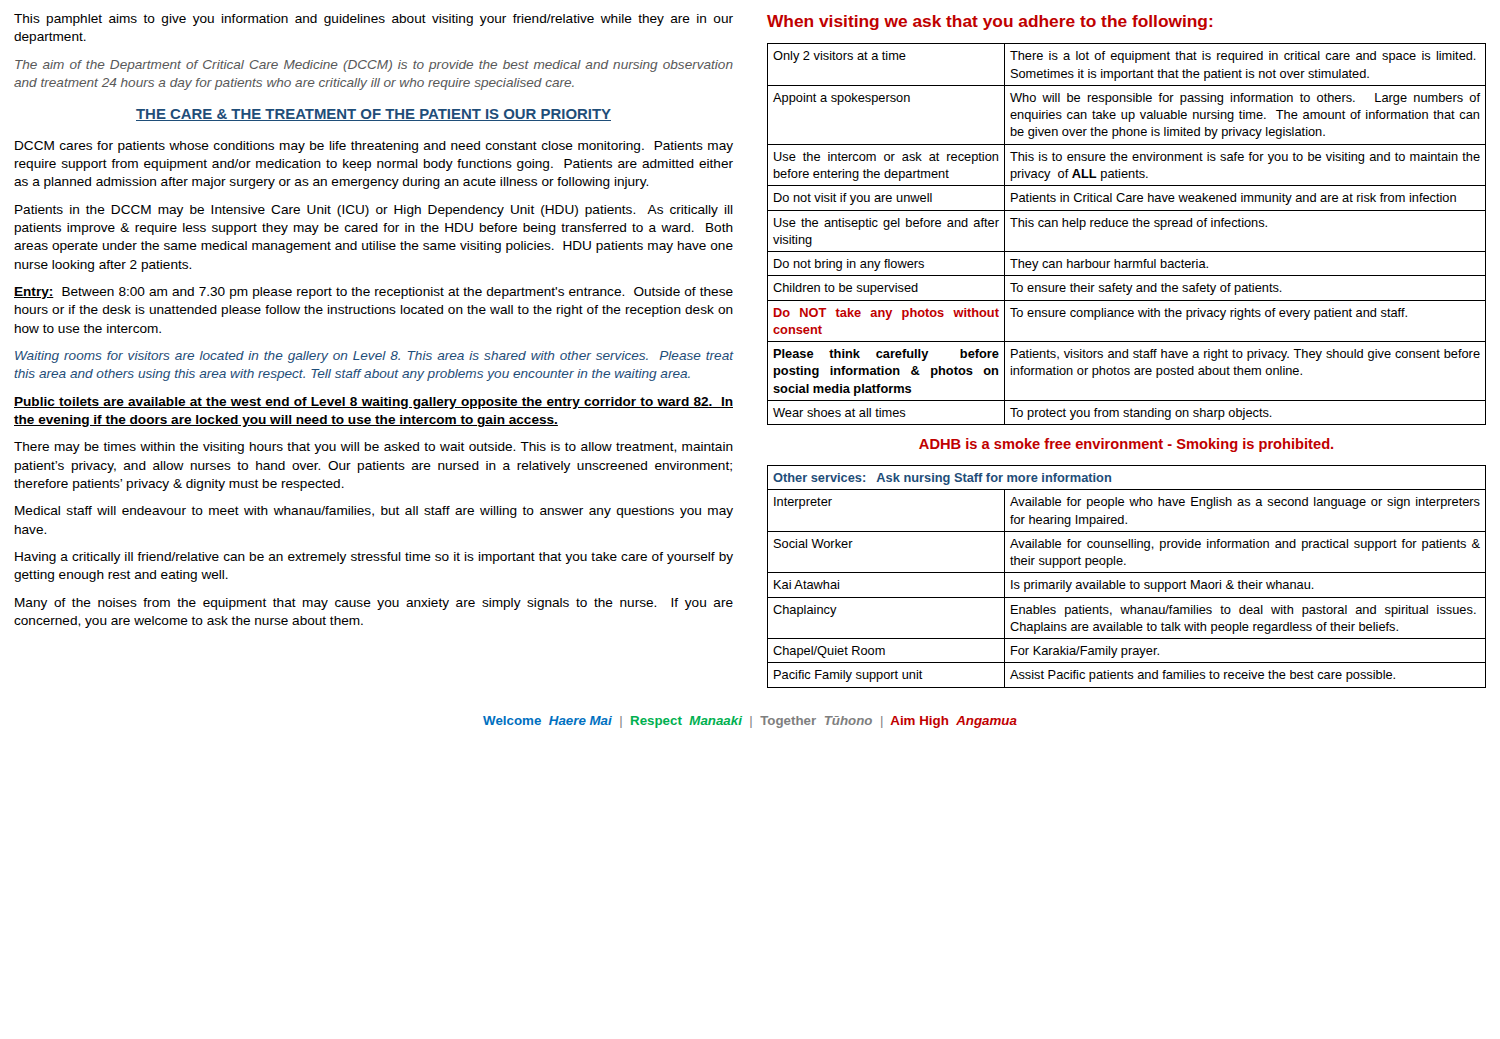This pamphlet aims to give you information and guidelines about visiting your friend/relative while they are in our department.
The aim of the Department of Critical Care Medicine (DCCM) is to provide the best medical and nursing observation and treatment 24 hours a day for patients who are critically ill or who require specialised care.
THE CARE & THE TREATMENT OF THE PATIENT IS OUR PRIORITY
DCCM cares for patients whose conditions may be life threatening and need constant close monitoring. Patients may require support from equipment and/or medication to keep normal body functions going. Patients are admitted either as a planned admission after major surgery or as an emergency during an acute illness or following injury.
Patients in the DCCM may be Intensive Care Unit (ICU) or High Dependency Unit (HDU) patients. As critically ill patients improve & require less support they may be cared for in the HDU before being transferred to a ward. Both areas operate under the same medical management and utilise the same visiting policies. HDU patients may have one nurse looking after 2 patients.
Entry: Between 8:00 am and 7.30 pm please report to the receptionist at the department's entrance. Outside of these hours or if the desk is unattended please follow the instructions located on the wall to the right of the reception desk on how to use the intercom.
Waiting rooms for visitors are located in the gallery on Level 8. This area is shared with other services. Please treat this area and others using this area with respect. Tell staff about any problems you encounter in the waiting area.
Public toilets are available at the west end of Level 8 waiting gallery opposite the entry corridor to ward 82. In the evening if the doors are locked you will need to use the intercom to gain access.
There may be times within the visiting hours that you will be asked to wait outside. This is to allow treatment, maintain patient’s privacy, and allow nurses to hand over. Our patients are nursed in a relatively unscreened environment; therefore patients’ privacy & dignity must be respected.
Medical staff will endeavour to meet with whanau/families, but all staff are willing to answer any questions you may have.
Having a critically ill friend/relative can be an extremely stressful time so it is important that you take care of yourself by getting enough rest and eating well.
Many of the noises from the equipment that may cause you anxiety are simply signals to the nurse. If you are concerned, you are welcome to ask the nurse about them.
When visiting we ask that you adhere to the following:
| Only 2 visitors at a time | There is a lot of equipment that is required in critical care and space is limited. Sometimes it is important that the patient is not over stimulated. |
| Appoint a spokesperson | Who will be responsible for passing information to others. Large numbers of enquiries can take up valuable nursing time. The amount of information that can be given over the phone is limited by privacy legislation. |
| Use the intercom or ask at reception before entering the department | This is to ensure the environment is safe for you to be visiting and to maintain the privacy of ALL patients. |
| Do not visit if you are unwell | Patients in Critical Care have weakened immunity and are at risk from infection |
| Use the antiseptic gel before and after visiting | This can help reduce the spread of infections. |
| Do not bring in any flowers | They can harbour harmful bacteria. |
| Children to be supervised | To ensure their safety and the safety of patients. |
| Do NOT take any photos without consent | To ensure compliance with the privacy rights of every patient and staff. |
| Please think carefully before posting information & photos on social media platforms | Patients, visitors and staff have a right to privacy. They should give consent before information or photos are posted about them online. |
| Wear shoes at all times | To protect you from standing on sharp objects. |
ADHB is a smoke free environment - Smoking is prohibited.
| Other services: Ask nursing Staff for more information |
| Interpreter | Available for people who have English as a second language or sign interpreters for hearing Impaired. |
| Social Worker | Available for counselling, provide information and practical support for patients & their support people. |
| Kai Atawhai | Is primarily available to support Maori & their whanau. |
| Chaplaincy | Enables patients, whanau/families to deal with pastoral and spiritual issues. Chaplains are available to talk with people regardless of their beliefs. |
| Chapel/Quiet Room | For Karakia/Family prayer. |
| Pacific Family support unit | Assist Pacific patients and families to receive the best care possible. |
Welcome Haere Mai | Respect Manaaki | Together Tūhono | Aim High Angamua